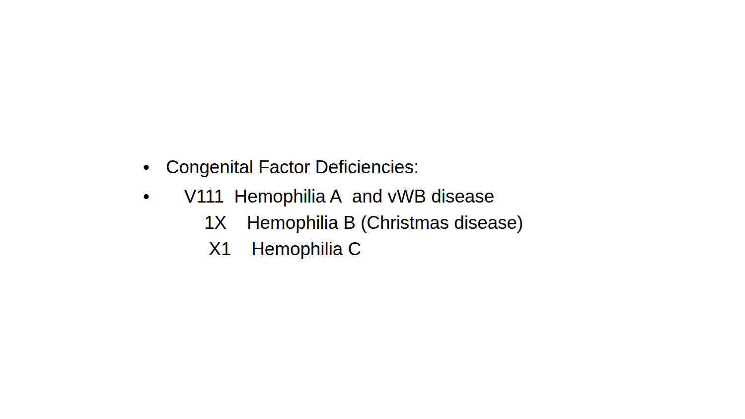Congenital Factor Deficiencies:
V111 Hemophilia A and vWB disease 1X Hemophilia B (Christmas disease) X1 Hemophilia C